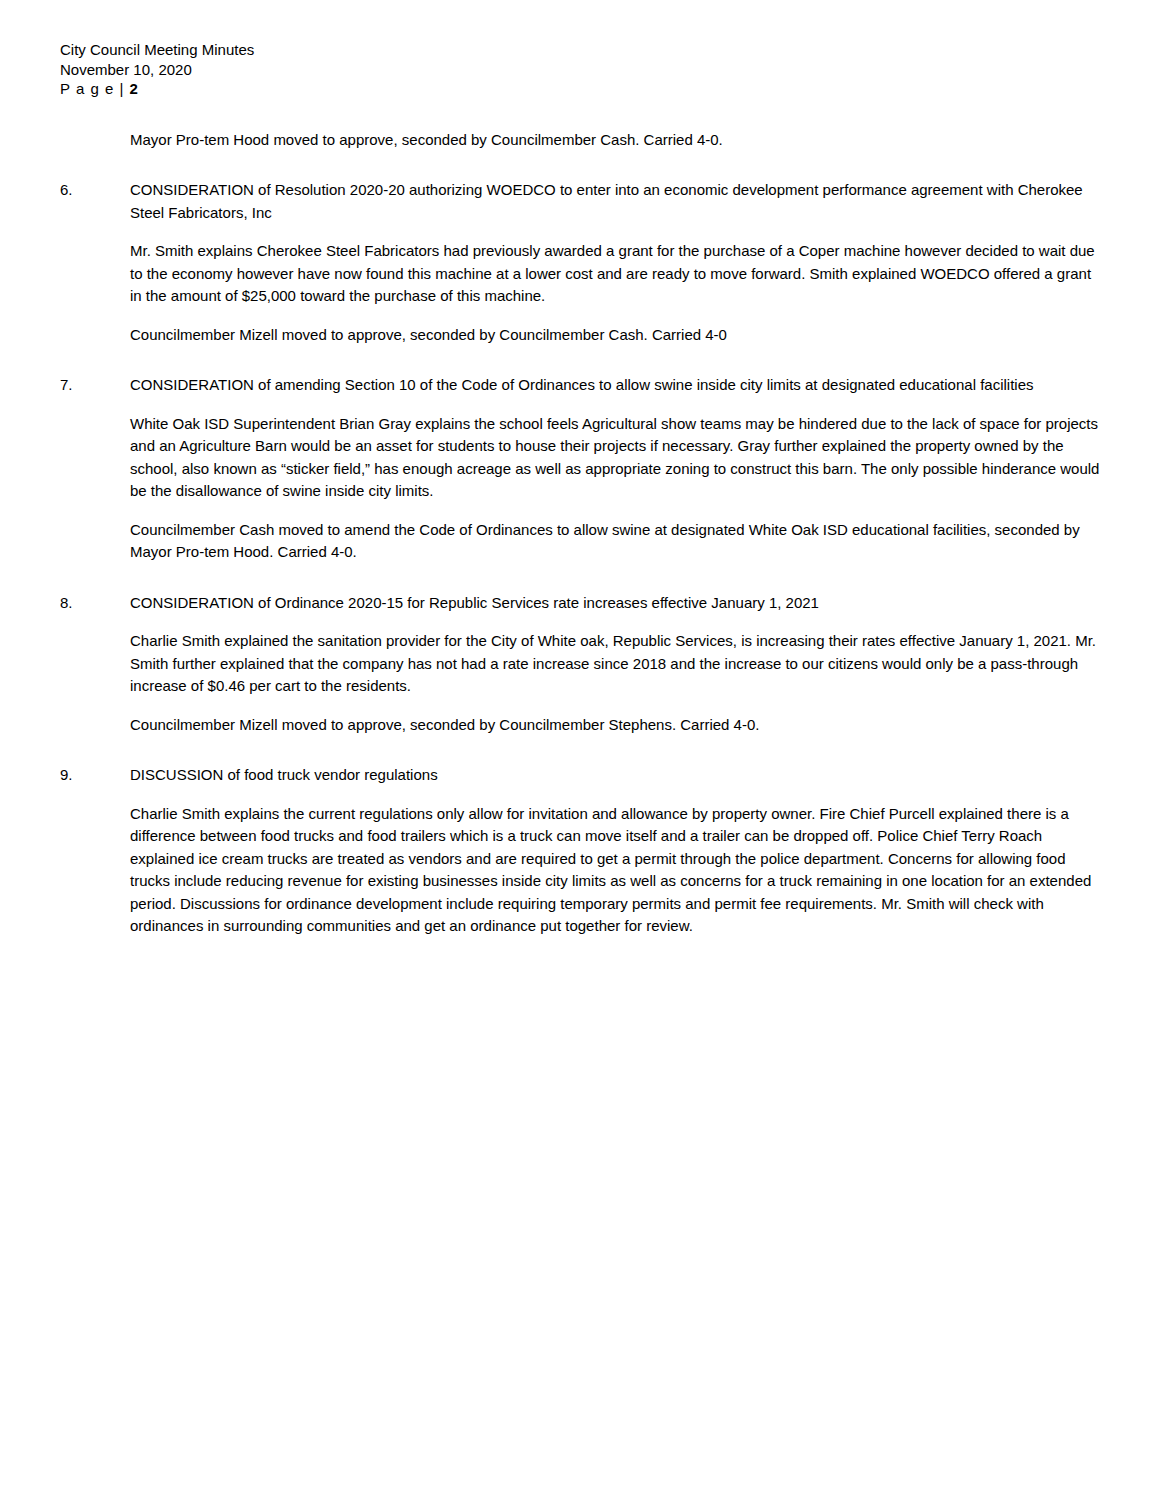City Council Meeting Minutes
November 10, 2020
P a g e | 2
Mayor Pro-tem Hood moved to approve, seconded by Councilmember Cash. Carried 4-0.
6.
CONSIDERATION of Resolution 2020-20 authorizing WOEDCO to enter into an economic development performance agreement with Cherokee Steel Fabricators, Inc
Mr. Smith explains Cherokee Steel Fabricators had previously awarded a grant for the purchase of a Coper machine however decided to wait due to the economy however have now found this machine at a lower cost and are ready to move forward. Smith explained WOEDCO offered a grant in the amount of $25,000 toward the purchase of this machine.
Councilmember Mizell moved to approve, seconded by Councilmember Cash. Carried 4-0
7.
CONSIDERATION of amending Section 10 of the Code of Ordinances to allow swine inside city limits at designated educational facilities
White Oak ISD Superintendent Brian Gray explains the school feels Agricultural show teams may be hindered due to the lack of space for projects and an Agriculture Barn would be an asset for students to house their projects if necessary. Gray further explained the property owned by the school, also known as “sticker field,” has enough acreage as well as appropriate zoning to construct this barn. The only possible hinderance would be the disallowance of swine inside city limits.
Councilmember Cash moved to amend the Code of Ordinances to allow swine at designated White Oak ISD educational facilities, seconded by Mayor Pro-tem Hood. Carried 4-0.
8.
CONSIDERATION of Ordinance 2020-15 for Republic Services rate increases effective January 1, 2021
Charlie Smith explained the sanitation provider for the City of White oak, Republic Services, is increasing their rates effective January 1, 2021. Mr. Smith further explained that the company has not had a rate increase since 2018 and the increase to our citizens would only be a pass-through increase of $0.46 per cart to the residents.
Councilmember Mizell moved to approve, seconded by Councilmember Stephens. Carried 4-0.
9.
DISCUSSION of food truck vendor regulations
Charlie Smith explains the current regulations only allow for invitation and allowance by property owner. Fire Chief Purcell explained there is a difference between food trucks and food trailers which is a truck can move itself and a trailer can be dropped off. Police Chief Terry Roach explained ice cream trucks are treated as vendors and are required to get a permit through the police department. Concerns for allowing food trucks include reducing revenue for existing businesses inside city limits as well as concerns for a truck remaining in one location for an extended period. Discussions for ordinance development include requiring temporary permits and permit fee requirements. Mr. Smith will check with ordinances in surrounding communities and get an ordinance put together for review.